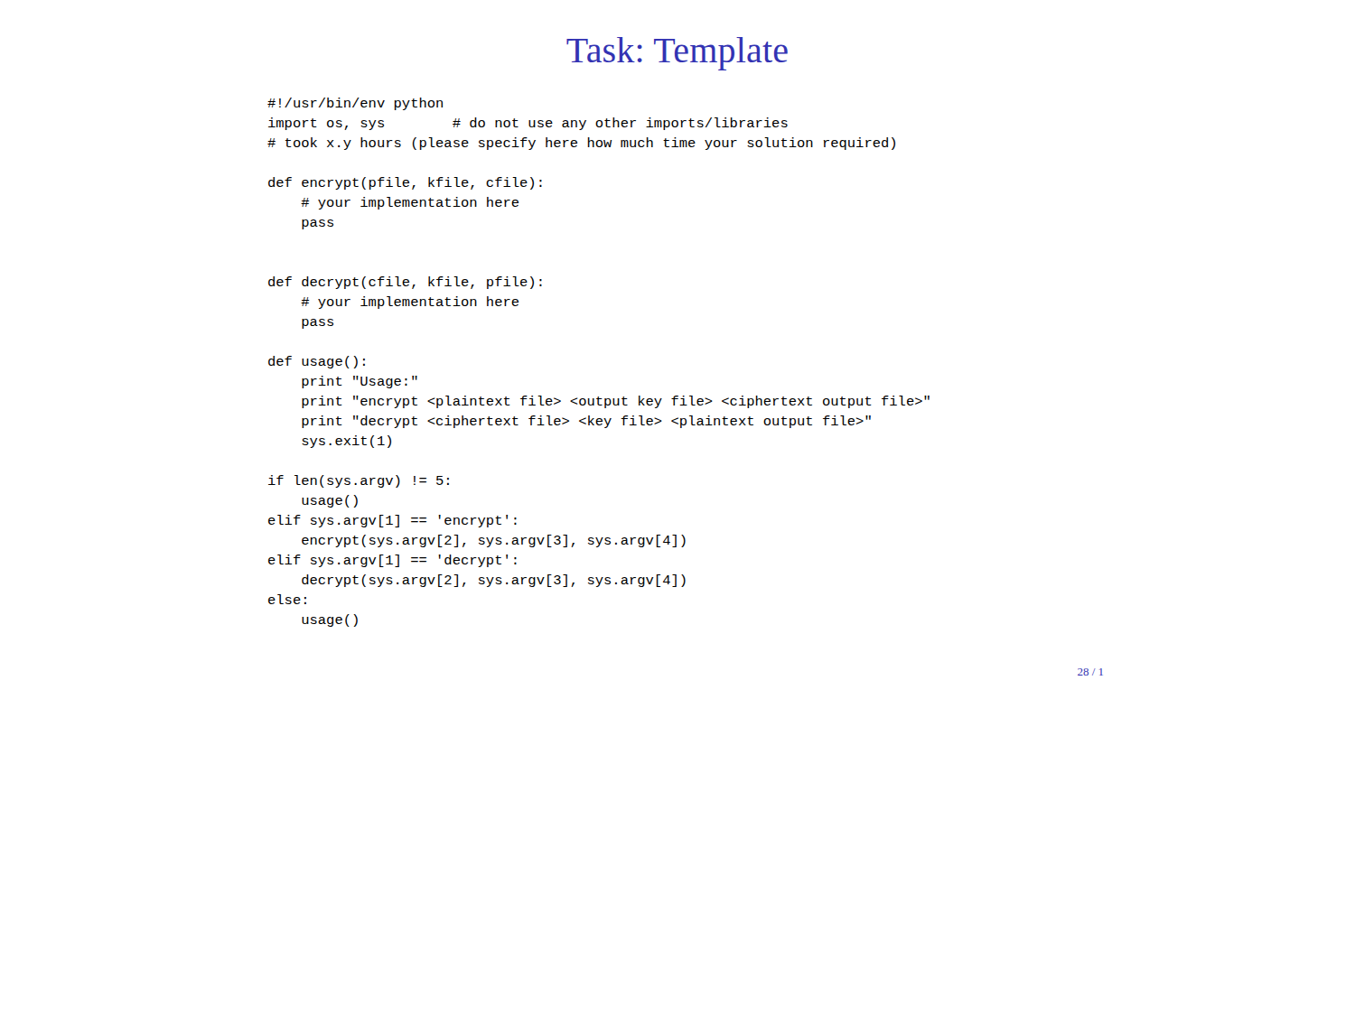Task: Template
#!/usr/bin/env python
import os, sys        # do not use any other imports/libraries
# took x.y hours (please specify here how much time your solution required)

def encrypt(pfile, kfile, cfile):
    # your implementation here
    pass


def decrypt(cfile, kfile, pfile):
    # your implementation here
    pass

def usage():
    print "Usage:"
    print "encrypt <plaintext file> <output key file> <ciphertext output file>"
    print "decrypt <ciphertext file> <key file> <plaintext output file>"
    sys.exit(1)

if len(sys.argv) != 5:
    usage()
elif sys.argv[1] == 'encrypt':
    encrypt(sys.argv[2], sys.argv[3], sys.argv[4])
elif sys.argv[1] == 'decrypt':
    decrypt(sys.argv[2], sys.argv[3], sys.argv[4])
else:
    usage()
28 / 1